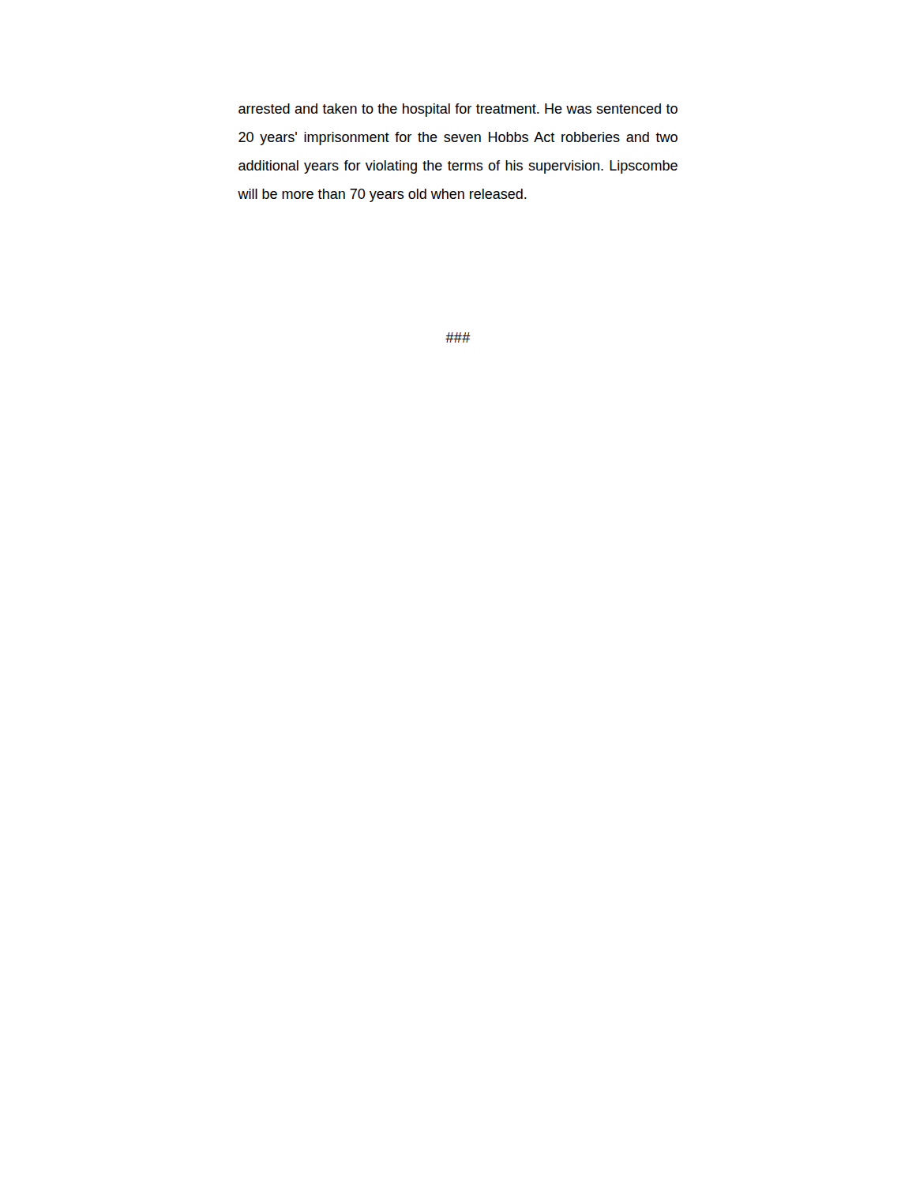arrested and taken to the hospital for treatment. He was sentenced to 20 years' imprisonment for the seven Hobbs Act robberies and two additional years for violating the terms of his supervision. Lipscombe will be more than 70 years old when released.
###